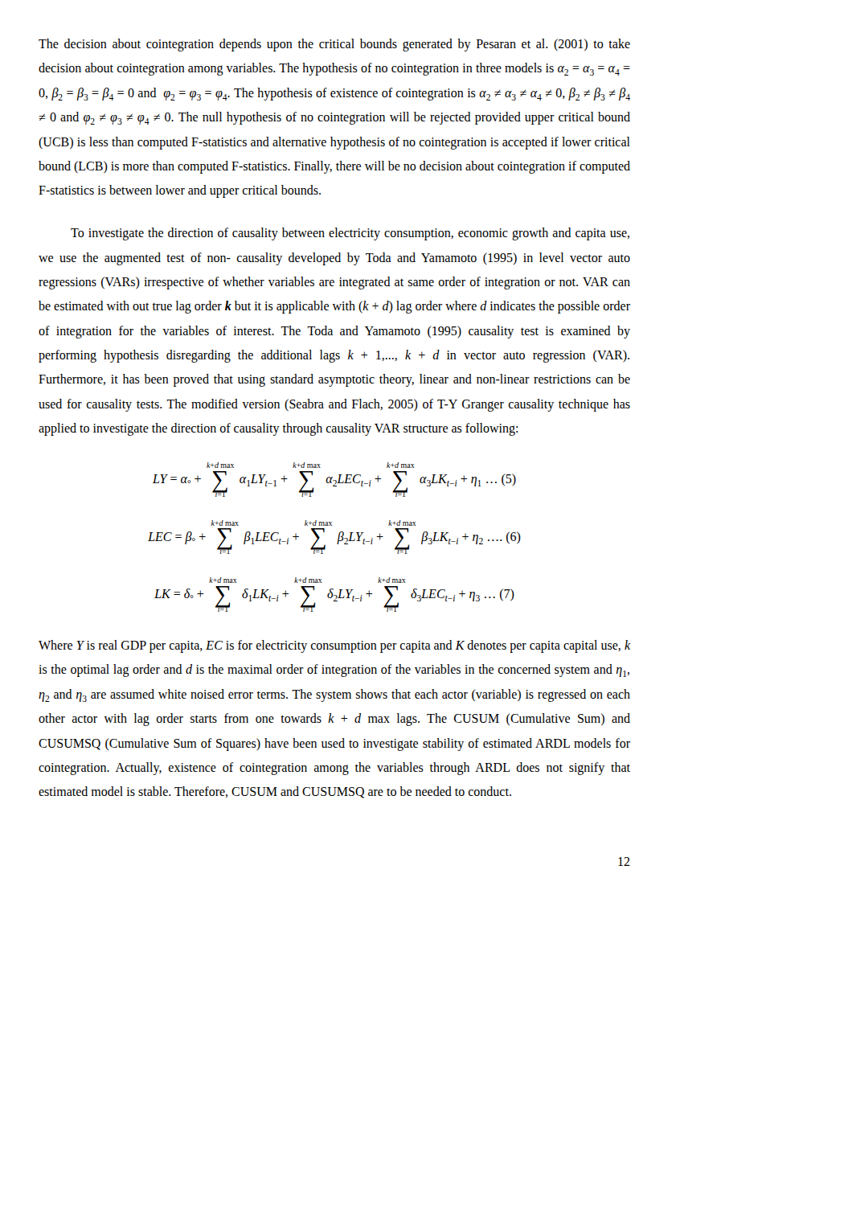The decision about cointegration depends upon the critical bounds generated by Pesaran et al. (2001) to take decision about cointegration among variables. The hypothesis of no cointegration in three models is α2 = α3 = α4 = 0, β2 = β3 = β4 = 0 and φ2 = φ3 = φ4. The hypothesis of existence of cointegration is α2 ≠ α3 ≠ α4 ≠ 0, β2 ≠ β3 ≠ β4 ≠ 0 and φ2 ≠ φ3 ≠ φ4 ≠ 0. The null hypothesis of no cointegration will be rejected provided upper critical bound (UCB) is less than computed F-statistics and alternative hypothesis of no cointegration is accepted if lower critical bound (LCB) is more than computed F-statistics. Finally, there will be no decision about cointegration if computed F-statistics is between lower and upper critical bounds.
To investigate the direction of causality between electricity consumption, economic growth and capita use, we use the augmented test of non- causality developed by Toda and Yamamoto (1995) in level vector auto regressions (VARs) irrespective of whether variables are integrated at same order of integration or not. VAR can be estimated with out true lag order k but it is applicable with (k + d) lag order where d indicates the possible order of integration for the variables of interest. The Toda and Yamamoto (1995) causality test is examined by performing hypothesis disregarding the additional lags k + 1,..., k + d in vector auto regression (VAR). Furthermore, it has been proved that using standard asymptotic theory, linear and non-linear restrictions can be used for causality tests. The modified version (Seabra and Flach, 2005) of T-Y Granger causality technique has applied to investigate the direction of causality through causality VAR structure as following:
LY = α° + k+d max∑i=1 α1LYt−1 + k+d max∑i=1 α2LECt−i + k+d max∑i=1 α3LKt−i + η1 … (5)
LEC = β° + k+d max∑i=1 β1LECt−i + k+d max∑i=1 β2LYt−i + k+d max∑i=1 β3LKt−i + η2 …. (6)
LK = δ° + k+d max∑i=1 δ1LKt−i + k+d max∑i=1 δ2LYt−i + k+d max∑i=1 δ3LECt−i + η3 … (7)
Where Y is real GDP per capita, EC is for electricity consumption per capita and K denotes per capita capital use, k is the optimal lag order and d is the maximal order of integration of the variables in the concerned system and η1, η2 and η3 are assumed white noised error terms. The system shows that each actor (variable) is regressed on each other actor with lag order starts from one towards k + d max lags. The CUSUM (Cumulative Sum) and CUSUMSQ (Cumulative Sum of Squares) have been used to investigate stability of estimated ARDL models for cointegration. Actually, existence of cointegration among the variables through ARDL does not signify that estimated model is stable. Therefore, CUSUM and CUSUMSQ are to be needed to conduct.
12